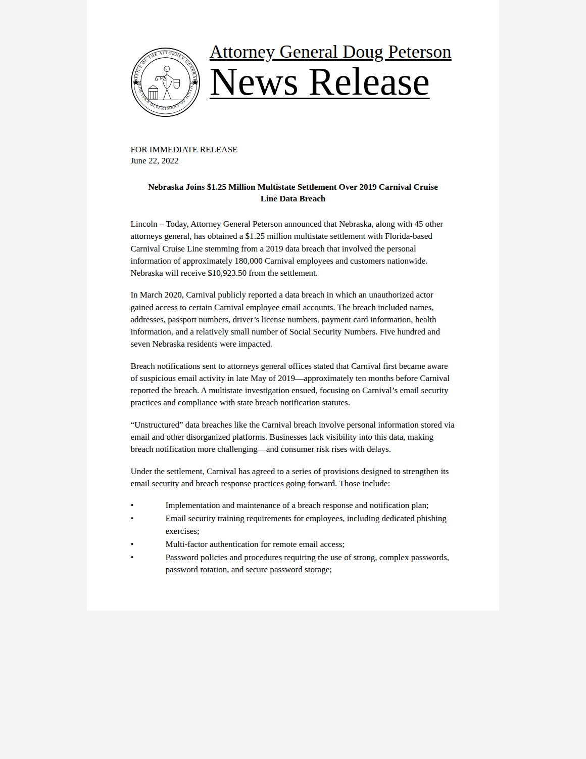OFFICE OF THE ATTORNEY GENERAL NEBRASKA DEPARTMENT OF JUSTICE
Attorney General Doug Peterson
News Release
FOR IMMEDIATE RELEASE
June 22, 2022
Nebraska Joins $1.25 Million Multistate Settlement Over 2019 Carnival Cruise Line Data Breach
Lincoln – Today, Attorney General Peterson announced that Nebraska, along with 45 other attorneys general, has obtained a $1.25 million multistate settlement with Florida-based Carnival Cruise Line stemming from a 2019 data breach that involved the personal information of approximately 180,000 Carnival employees and customers nationwide. Nebraska will receive $10,923.50 from the settlement.
In March 2020, Carnival publicly reported a data breach in which an unauthorized actor gained access to certain Carnival employee email accounts. The breach included names, addresses, passport numbers, driver’s license numbers, payment card information, health information, and a relatively small number of Social Security Numbers. Five hundred and seven Nebraska residents were impacted.
Breach notifications sent to attorneys general offices stated that Carnival first became aware of suspicious email activity in late May of 2019—approximately ten months before Carnival reported the breach. A multistate investigation ensued, focusing on Carnival’s email security practices and compliance with state breach notification statutes.
“Unstructured” data breaches like the Carnival breach involve personal information stored via email and other disorganized platforms. Businesses lack visibility into this data, making breach notification more challenging—and consumer risk rises with delays.
Under the settlement, Carnival has agreed to a series of provisions designed to strengthen its email security and breach response practices going forward. Those include:
Implementation and maintenance of a breach response and notification plan;
Email security training requirements for employees, including dedicated phishing exercises;
Multi-factor authentication for remote email access;
Password policies and procedures requiring the use of strong, complex passwords, password rotation, and secure password storage;